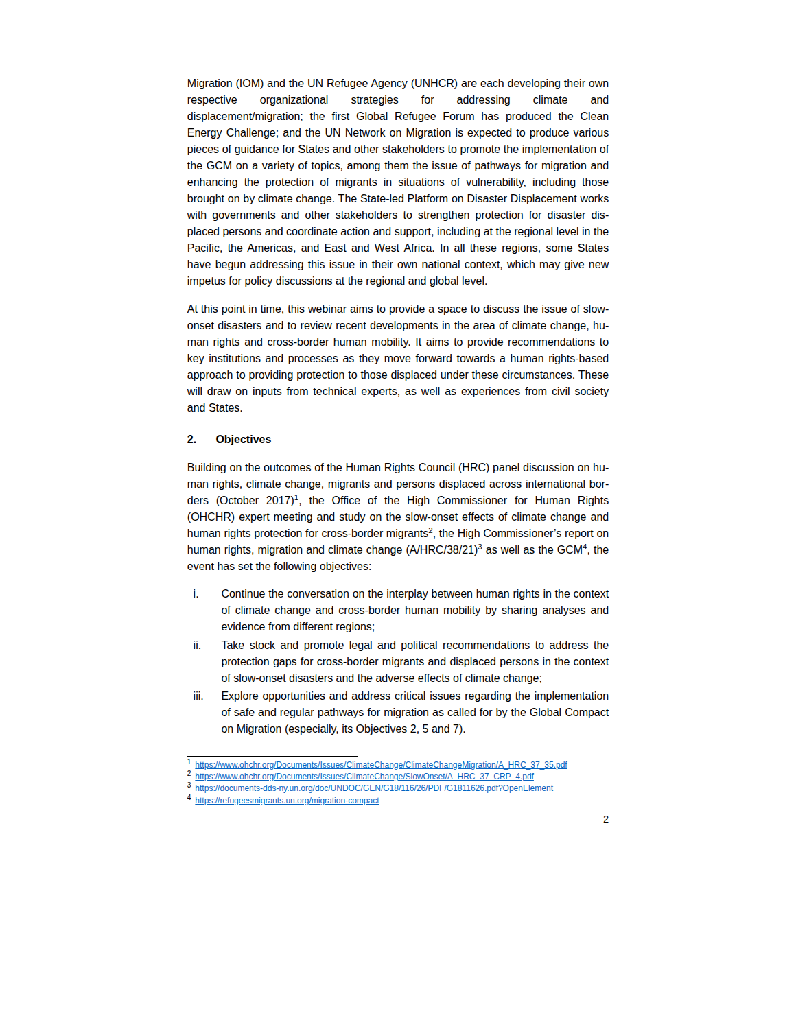Migration (IOM) and the UN Refugee Agency (UNHCR) are each developing their own respective organizational strategies for addressing climate and displacement/migration; the first Global Refugee Forum has produced the Clean Energy Challenge; and the UN Network on Migration is expected to produce various pieces of guidance for States and other stakeholders to promote the implementation of the GCM on a variety of topics, among them the issue of pathways for migration and enhancing the protection of migrants in situations of vulnerability, including those brought on by climate change. The State-led Platform on Disaster Displacement works with governments and other stakeholders to strengthen protection for disaster displaced persons and coordinate action and support, including at the regional level in the Pacific, the Americas, and East and West Africa. In all these regions, some States have begun addressing this issue in their own national context, which may give new impetus for policy discussions at the regional and global level.
At this point in time, this webinar aims to provide a space to discuss the issue of slow-onset disasters and to review recent developments in the area of climate change, human rights and cross-border human mobility. It aims to provide recommendations to key institutions and processes as they move forward towards a human rights-based approach to providing protection to those displaced under these circumstances. These will draw on inputs from technical experts, as well as experiences from civil society and States.
2. Objectives
Building on the outcomes of the Human Rights Council (HRC) panel discussion on human rights, climate change, migrants and persons displaced across international borders (October 2017)1, the Office of the High Commissioner for Human Rights (OHCHR) expert meeting and study on the slow-onset effects of climate change and human rights protection for cross-border migrants2, the High Commissioner’s report on human rights, migration and climate change (A/HRC/38/21)3 as well as the GCM4, the event has set the following objectives:
i. Continue the conversation on the interplay between human rights in the context of climate change and cross-border human mobility by sharing analyses and evidence from different regions;
ii. Take stock and promote legal and political recommendations to address the protection gaps for cross-border migrants and displaced persons in the context of slow-onset disasters and the adverse effects of climate change;
iii. Explore opportunities and address critical issues regarding the implementation of safe and regular pathways for migration as called for by the Global Compact on Migration (especially, its Objectives 2, 5 and 7).
1 https://www.ohchr.org/Documents/Issues/ClimateChange/ClimateChangeMigration/A_HRC_37_35.pdf
2 https://www.ohchr.org/Documents/Issues/ClimateChange/SlowOnset/A_HRC_37_CRP_4.pdf
3 https://documents-dds-ny.un.org/doc/UNDOC/GEN/G18/116/26/PDF/G1811626.pdf?OpenElement
4 https://refugeesmigrants.un.org/migration-compact
2